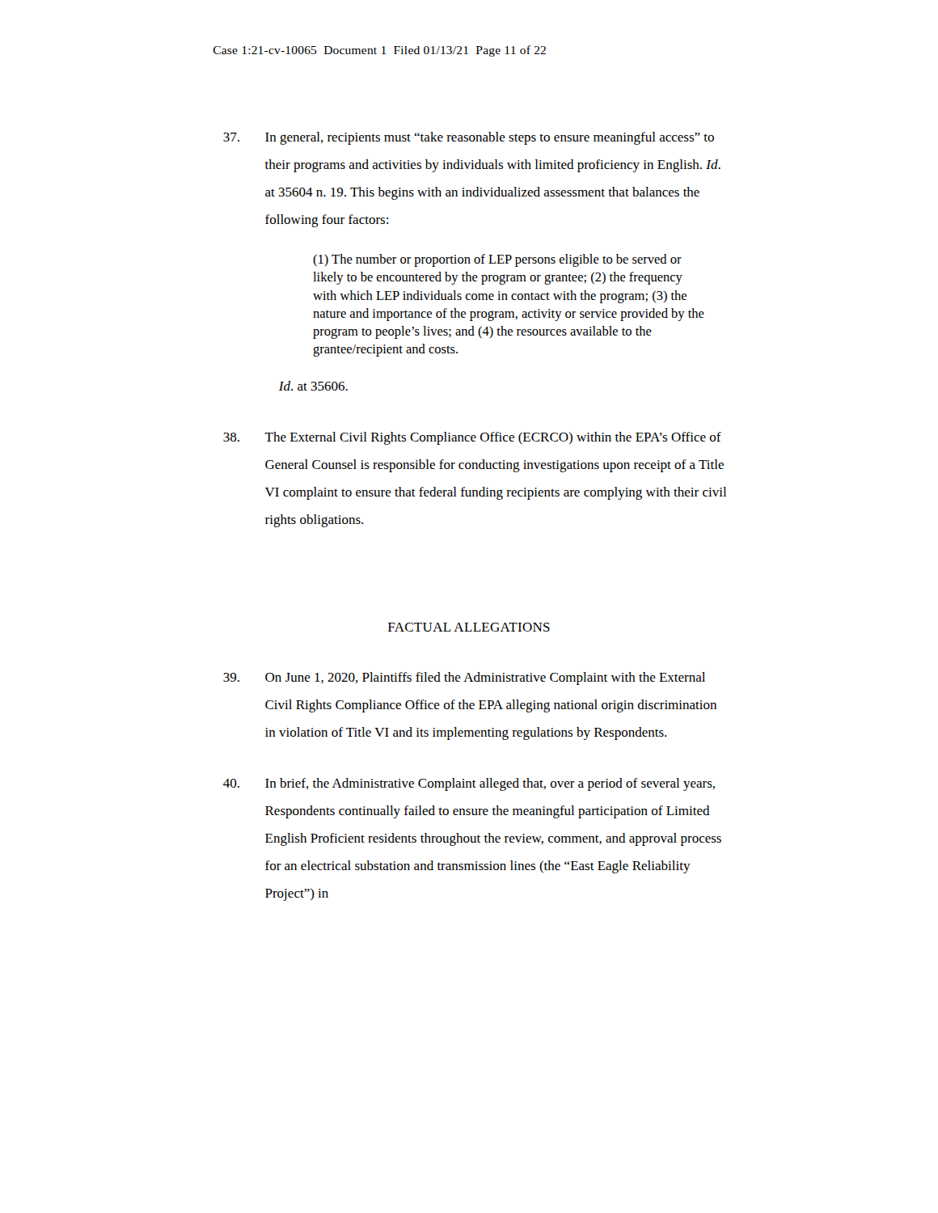Case 1:21-cv-10065 Document 1 Filed 01/13/21 Page 11 of 22
In general, recipients must “take reasonable steps to ensure meaningful access” to their programs and activities by individuals with limited proficiency in English. Id. at 35604 n. 19. This begins with an individualized assessment that balances the following four factors:
(1) The number or proportion of LEP persons eligible to be served or likely to be encountered by the program or grantee; (2) the frequency with which LEP individuals come in contact with the program; (3) the nature and importance of the program, activity or service provided by the program to people’s lives; and (4) the resources available to the grantee/recipient and costs.
Id. at 35606.
The External Civil Rights Compliance Office (ECRCO) within the EPA’s Office of General Counsel is responsible for conducting investigations upon receipt of a Title VI complaint to ensure that federal funding recipients are complying with their civil rights obligations.
FACTUAL ALLEGATIONS
On June 1, 2020, Plaintiffs filed the Administrative Complaint with the External Civil Rights Compliance Office of the EPA alleging national origin discrimination in violation of Title VI and its implementing regulations by Respondents.
In brief, the Administrative Complaint alleged that, over a period of several years, Respondents continually failed to ensure the meaningful participation of Limited English Proficient residents throughout the review, comment, and approval process for an electrical substation and transmission lines (the “East Eagle Reliability Project”) in